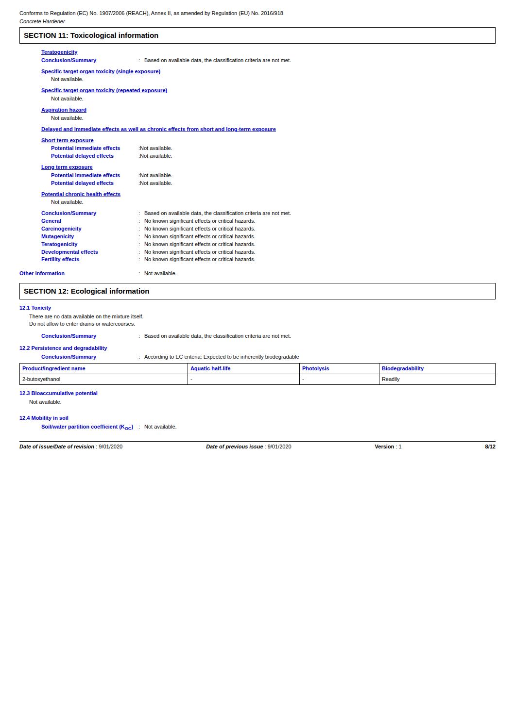Conforms to Regulation (EC) No. 1907/2006 (REACH), Annex II, as amended by Regulation (EU) No. 2016/918
Concrete Hardener
SECTION 11: Toxicological information
Teratogenicity
Conclusion/Summary
:
Based on available data, the classification criteria are not met.
Specific target organ toxicity (single exposure)
Not available.
Specific target organ toxicity (repeated exposure)
Not available.
Aspiration hazard
Not available.
Delayed and immediate effects as well as chronic effects from short and long-term exposure
Short term exposure
Potential immediate effects
:
Not available.
Potential delayed effects
:
Not available.
Long term exposure
Potential immediate effects
:
Not available.
Potential delayed effects
:
Not available.
Potential chronic health effects
Not available.
Conclusion/Summary
:
Based on available data, the classification criteria are not met.
General
:
No known significant effects or critical hazards.
Carcinogenicity
:
No known significant effects or critical hazards.
Mutagenicity
:
No known significant effects or critical hazards.
Teratogenicity
:
No known significant effects or critical hazards.
Developmental effects
:
No known significant effects or critical hazards.
Fertility effects
:
No known significant effects or critical hazards.
Other information
:
Not available.
SECTION 12: Ecological information
12.1 Toxicity
There are no data available on the mixture itself.
Do not allow to enter drains or watercourses.
Conclusion/Summary
:
Based on available data, the classification criteria are not met.
12.2 Persistence and degradability
Conclusion/Summary
:
According to EC criteria: Expected to be inherently biodegradable
| Product/ingredient name | Aquatic half-life | Photolysis | Biodegradability |
| --- | --- | --- | --- |
| 2-butoxyethanol | - | - | Readily |
12.3 Bioaccumulative potential
Not available.
12.4 Mobility in soil
Soil/water partition coefficient (KOC)
:
Not available.
Date of issue/Date of revision : 9/01/2020
Date of previous issue : 9/01/2020
Version : 1
8/12